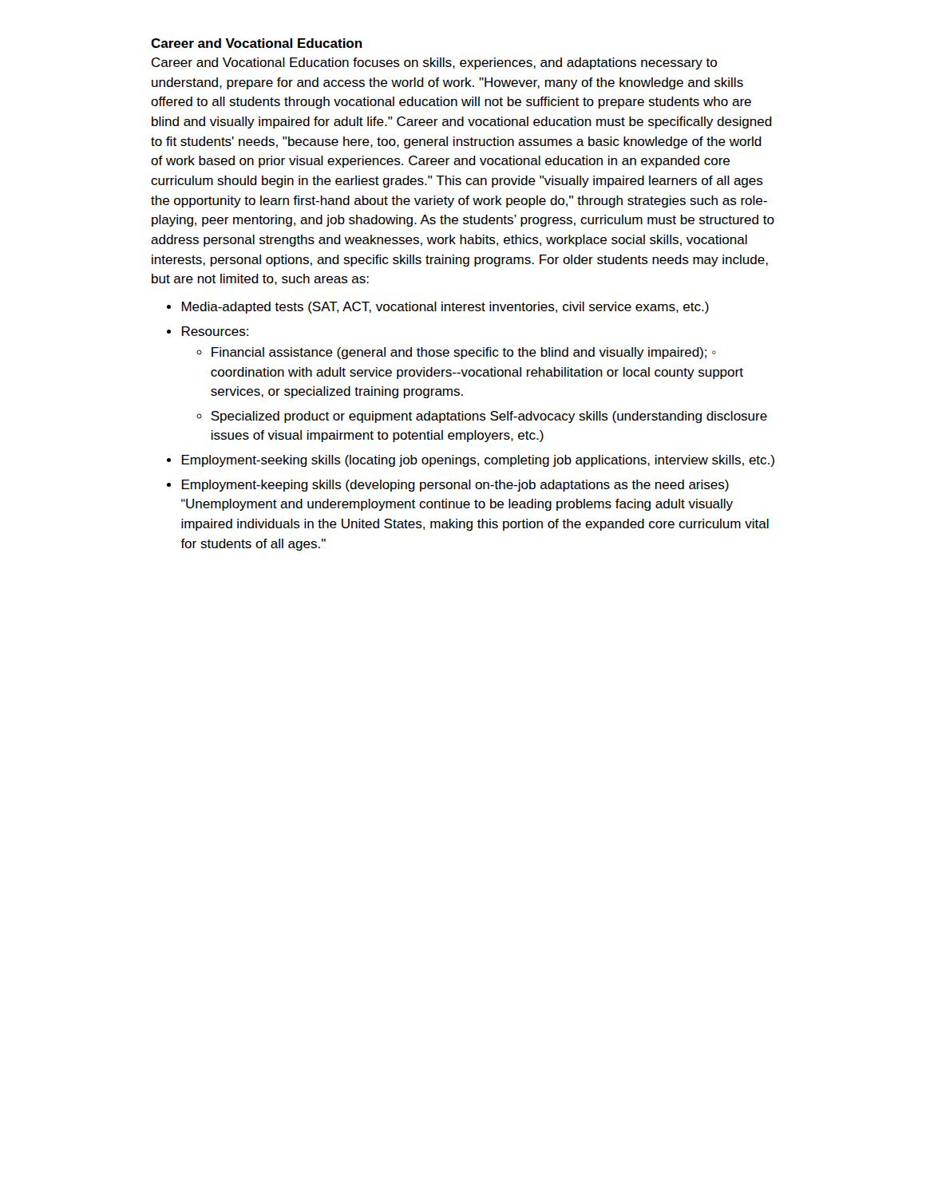Career and Vocational Education
Career and Vocational Education focuses on skills, experiences, and adaptations necessary to understand, prepare for and access the world of work. "However, many of the knowledge and skills offered to all students through vocational education will not be sufficient to prepare students who are blind and visually impaired for adult life." Career and vocational education must be specifically designed to fit students' needs, "because here, too, general instruction assumes a basic knowledge of the world of work based on prior visual experiences. Career and vocational education in an expanded core curriculum should begin in the earliest grades." This can provide "visually impaired learners of all ages the opportunity to learn first-hand about the variety of work people do," through strategies such as role-playing, peer mentoring, and job shadowing. As the students’ progress, curriculum must be structured to address personal strengths and weaknesses, work habits, ethics, workplace social skills, vocational interests, personal options, and specific skills training programs. For older students needs may include, but are not limited to, such areas as:
Media-adapted tests (SAT, ACT, vocational interest inventories, civil service exams, etc.)
Resources:
Financial assistance (general and those specific to the blind and visually impaired); ◦ coordination with adult service providers--vocational rehabilitation or local county support services, or specialized training programs.
Specialized product or equipment adaptations Self-advocacy skills (understanding disclosure issues of visual impairment to potential employers, etc.)
Employment-seeking skills (locating job openings, completing job applications, interview skills, etc.)
Employment-keeping skills (developing personal on-the-job adaptations as the need arises) “Unemployment and underemployment continue to be leading problems facing adult visually impaired individuals in the United States, making this portion of the expanded core curriculum vital for students of all ages."